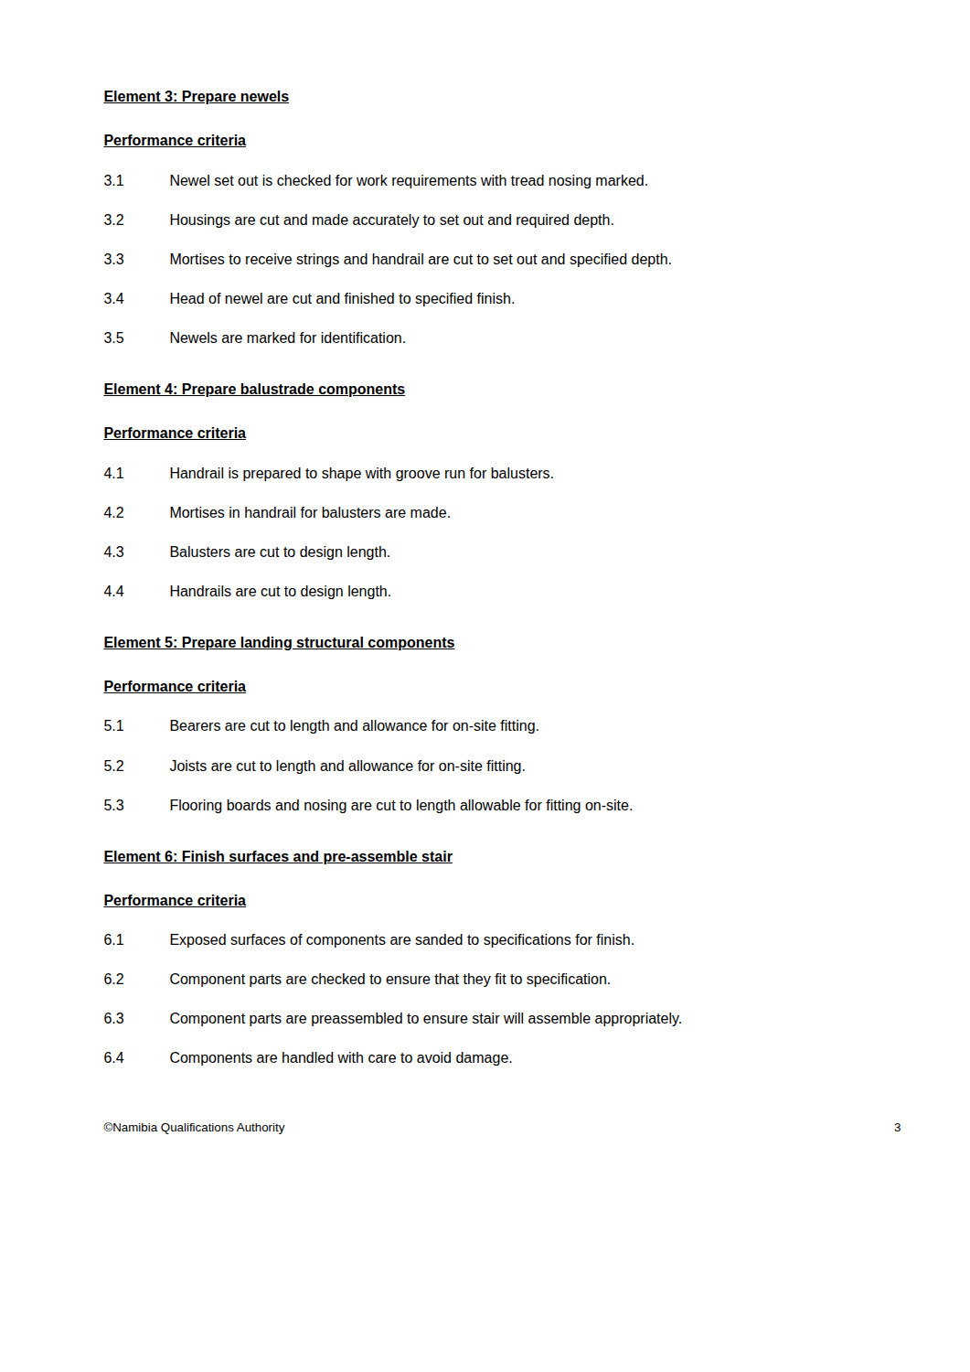Element 3: Prepare newels
Performance criteria
3.1 Newel set out is checked for work requirements with tread nosing marked.
3.2 Housings are cut and made accurately to set out and required depth.
3.3 Mortises to receive strings and handrail are cut to set out and specified depth.
3.4 Head of newel are cut and finished to specified finish.
3.5 Newels are marked for identification.
Element 4: Prepare balustrade components
Performance criteria
4.1 Handrail is prepared to shape with groove run for balusters.
4.2 Mortises in handrail for balusters are made.
4.3 Balusters are cut to design length.
4.4 Handrails are cut to design length.
Element 5: Prepare landing structural components
Performance criteria
5.1 Bearers are cut to length and allowance for on-site fitting.
5.2 Joists are cut to length and allowance for on-site fitting.
5.3 Flooring boards and nosing are cut to length allowable for fitting on-site.
Element 6: Finish surfaces and pre-assemble stair
Performance criteria
6.1 Exposed surfaces of components are sanded to specifications for finish.
6.2 Component parts are checked to ensure that they fit to specification.
6.3 Component parts are preassembled to ensure stair will assemble appropriately.
6.4 Components are handled with care to avoid damage.
©Namibia Qualifications Authority 3